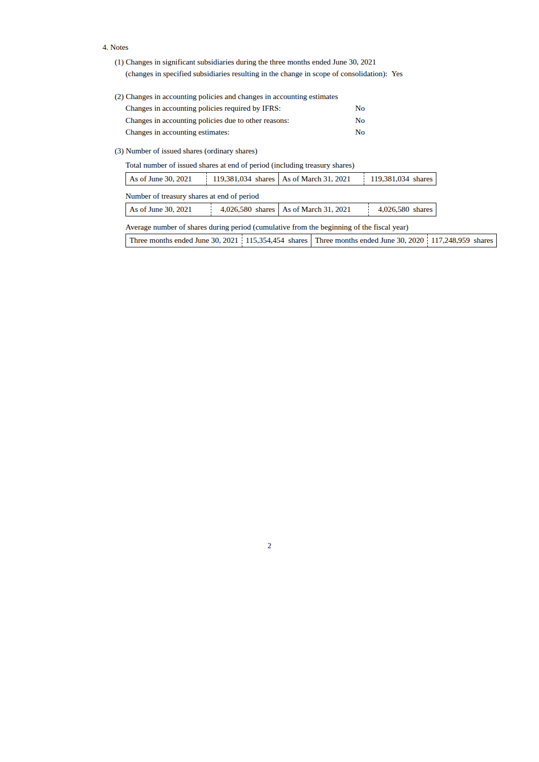4. Notes
(1) Changes in significant subsidiaries during the three months ended June 30, 2021
(changes in specified subsidiaries resulting in the change in scope of consolidation):
Yes
(2) Changes in accounting policies and changes in accounting estimates
Changes in accounting policies required by IFRS:
No
Changes in accounting policies due to other reasons:
No
Changes in accounting estimates:
No
(3) Number of issued shares (ordinary shares)
Total number of issued shares at end of period (including treasury shares)
| As of June 30, 2021 | 119,381,034 shares | As of March 31, 2021 | 119,381,034 shares |
Number of treasury shares at end of period
| As of June 30, 2021 | 4,026,580 shares | As of March 31, 2021 | 4,026,580 shares |
Average number of shares during period (cumulative from the beginning of the fiscal year)
| Three months ended June 30, 2021 | 115,354,454 shares | Three months ended June 30, 2020 | 117,248,959 shares |
2